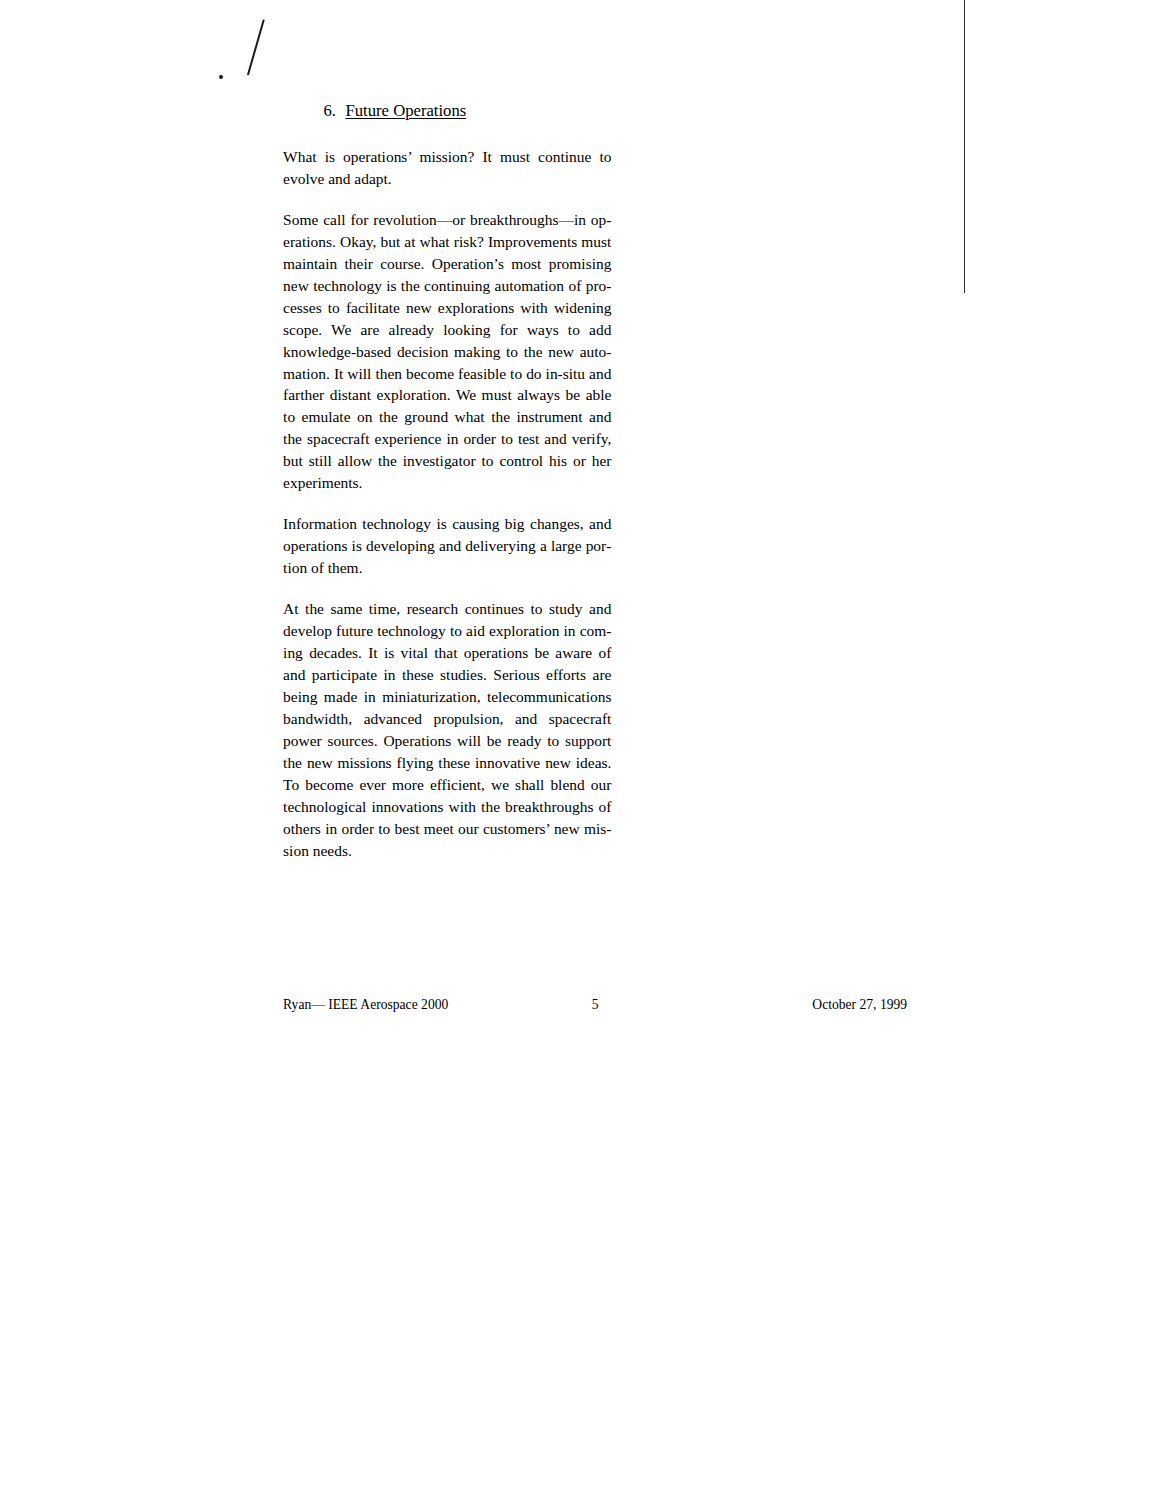6. Future Operations
What is operations’ mission? It must continue to evolve and adapt.
Some call for revolution—or breakthroughs—in operations. Okay, but at what risk? Improvements must maintain their course. Operation’s most promising new technology is the continuing automation of processes to facilitate new explorations with widening scope. We are already looking for ways to add knowledge-based decision making to the new automation. It will then become feasible to do in-situ and farther distant exploration. We must always be able to emulate on the ground what the instrument and the spacecraft experience in order to test and verify, but still allow the investigator to control his or her experiments.
Information technology is causing big changes, and operations is developing and deliverying a large portion of them.
At the same time, research continues to study and develop future technology to aid exploration in coming decades. It is vital that operations be aware of and participate in these studies. Serious efforts are being made in miniaturization, telecommunications bandwidth, advanced propulsion, and spacecraft power sources. Operations will be ready to support the new missions flying these innovative new ideas. To become ever more efficient, we shall blend our technological innovations with the breakthroughs of others in order to best meet our customers’ new mission needs.
Ryan— IEEE Aerospace 2000 5 October 27, 1999